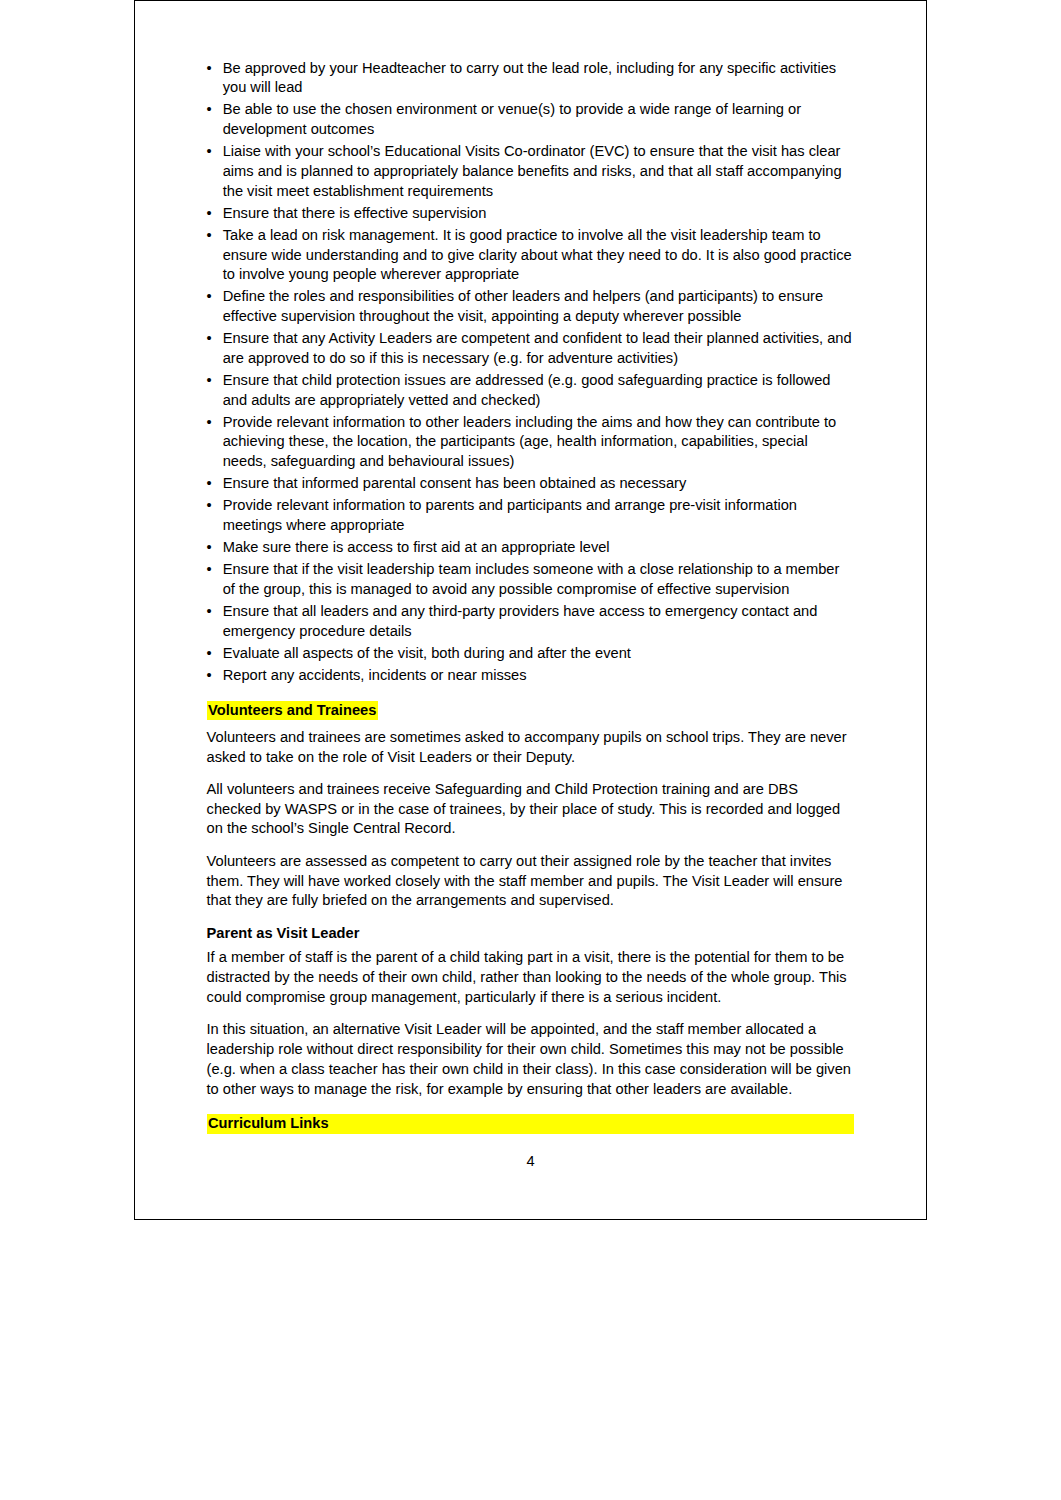Be approved by your Headteacher to carry out the lead role, including for any specific activities you will lead
Be able to use the chosen environment or venue(s) to provide a wide range of learning or development outcomes
Liaise with your school’s Educational Visits Co-ordinator (EVC) to ensure that the visit has clear aims and is planned to appropriately balance benefits and risks, and that all staff accompanying the visit meet establishment requirements
Ensure that there is effective supervision
Take a lead on risk management. It is good practice to involve all the visit leadership team to ensure wide understanding and to give clarity about what they need to do. It is also good practice to involve young people wherever appropriate
Define the roles and responsibilities of other leaders and helpers (and participants) to ensure effective supervision throughout the visit, appointing a deputy wherever possible
Ensure that any Activity Leaders are competent and confident to lead their planned activities, and are approved to do so if this is necessary (e.g. for adventure activities)
Ensure that child protection issues are addressed (e.g. good safeguarding practice is followed and adults are appropriately vetted and checked)
Provide relevant information to other leaders including the aims and how they can contribute to achieving these, the location, the participants (age, health information, capabilities, special needs, safeguarding and behavioural issues)
Ensure that informed parental consent has been obtained as necessary
Provide relevant information to parents and participants and arrange pre-visit information meetings where appropriate
Make sure there is access to first aid at an appropriate level
Ensure that if the visit leadership team includes someone with a close relationship to a member of the group, this is managed to avoid any possible compromise of effective supervision
Ensure that all leaders and any third-party providers have access to emergency contact and emergency procedure details
Evaluate all aspects of the visit, both during and after the event
Report any accidents, incidents or near misses
Volunteers and Trainees
Volunteers and trainees are sometimes asked to accompany pupils on school trips. They are never asked to take on the role of Visit Leaders or their Deputy.
All volunteers and trainees receive Safeguarding and Child Protection training and are DBS checked by WASPS or in the case of trainees, by their place of study. This is recorded and logged on the school’s Single Central Record.
Volunteers are assessed as competent to carry out their assigned role by the teacher that invites them. They will have worked closely with the staff member and pupils. The Visit Leader will ensure that they are fully briefed on the arrangements and supervised.
Parent as Visit Leader
If a member of staff is the parent of a child taking part in a visit, there is the potential for them to be distracted by the needs of their own child, rather than looking to the needs of the whole group. This could compromise group management, particularly if there is a serious incident.
In this situation, an alternative Visit Leader will be appointed, and the staff member allocated a leadership role without direct responsibility for their own child. Sometimes this may not be possible (e.g. when a class teacher has their own child in their class). In this case consideration will be given to other ways to manage the risk, for example by ensuring that other leaders are available.
Curriculum Links
4